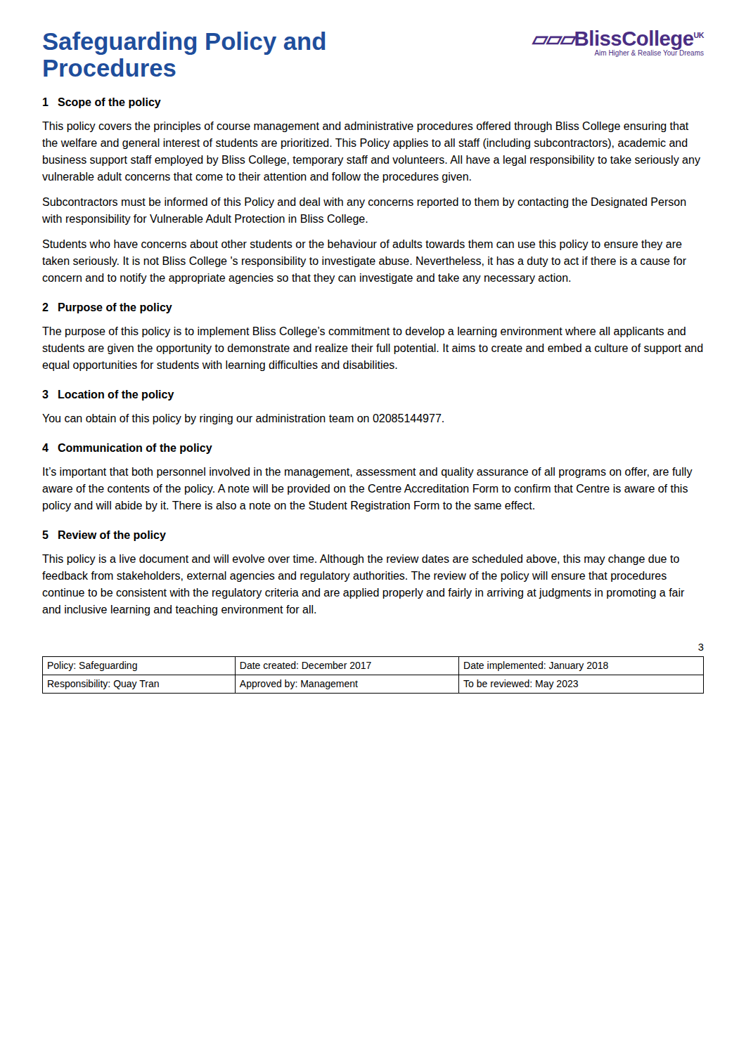Safeguarding Policy and Procedures
▱▱▱BlissCollegeUK
Aim Higher & Realise Your Dreams
1 Scope of the policy
This policy covers the principles of course management and administrative procedures offered through Bliss College ensuring that the welfare and general interest of students are prioritized. This Policy applies to all staff (including subcontractors), academic and business support staff employed by Bliss College, temporary staff and volunteers. All have a legal responsibility to take seriously any vulnerable adult concerns that come to their attention and follow the procedures given.
Subcontractors must be informed of this Policy and deal with any concerns reported to them by contacting the Designated Person with responsibility for Vulnerable Adult Protection in Bliss College.
Students who have concerns about other students or the behaviour of adults towards them can use this policy to ensure they are taken seriously. It is not Bliss College 's responsibility to investigate abuse. Nevertheless, it has a duty to act if there is a cause for concern and to notify the appropriate agencies so that they can investigate and take any necessary action.
2 Purpose of the policy
The purpose of this policy is to implement Bliss College’s commitment to develop a learning environment where all applicants and students are given the opportunity to demonstrate and realize their full potential. It aims to create and embed a culture of support and equal opportunities for students with learning difficulties and disabilities.
3 Location of the policy
You can obtain of this policy by ringing our administration team on 02085144977.
4 Communication of the policy
It’s important that both personnel involved in the management, assessment and quality assurance of all programs on offer, are fully aware of the contents of the policy. A note will be provided on the Centre Accreditation Form to confirm that Centre is aware of this policy and will abide by it. There is also a note on the Student Registration Form to the same effect.
5 Review of the policy
This policy is a live document and will evolve over time. Although the review dates are scheduled above, this may change due to feedback from stakeholders, external agencies and regulatory authorities. The review of the policy will ensure that procedures continue to be consistent with the regulatory criteria and are applied properly and fairly in arriving at judgments in promoting a fair and inclusive learning and teaching environment for all.
3
| Policy: Safeguarding | Date created: December 2017 | Date implemented: January 2018 |
| Responsibility: Quay Tran | Approved by: Management | To be reviewed: May 2023 |